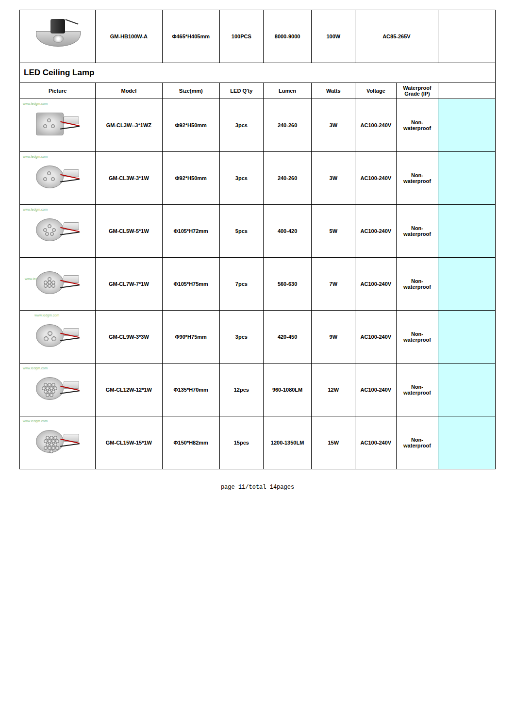| | GM-HB100W-A | Φ465*H405mm | 100PCS | 8000-9000 | 100W | AC85-265V | |
| LED Ceiling Lamp |
| Picture | Model | Size(mm) | LED Q'ty | Lumen | Watts | Voltage | Waterproof Grade (IP) | |
| www.ledgm.com | GM-CL3W--3*1WZ | Φ92*H50mm | 3pcs | 240-260 | 3W | AC100-240V | Non-waterproof | |
| www.ledgm.com | GM-CL3W-3*1W | Φ92*H50mm | 3pcs | 240-260 | 3W | AC100-240V | Non-waterproof | |
| www.ledgm.com | GM-CL5W-5*1W | Φ105*H72mm | 5pcs | 400-420 | 5W | AC100-240V | Non-waterproof | |
| www.ledgm.com | GM-CL7W-7*1W | Φ105*H75mm | 7pcs | 560-630 | 7W | AC100-240V | Non-waterproof | |
| www.ledgm.com | GM-CL9W-3*3W | Φ90*H75mm | 3pcs | 420-450 | 9W | AC100-240V | Non-waterproof | |
| www.ledgm.com | GM-CL12W-12*1W | Φ135*H70mm | 12pcs | 960-1080LM | 12W | AC100-240V | Non-waterproof | |
| www.ledgm.com | GM-CL15W-15*1W | Φ150*H82mm | 15pcs | 1200-1350LM | 15W | AC100-240V | Non-waterproof | |
page 11/total 14pages